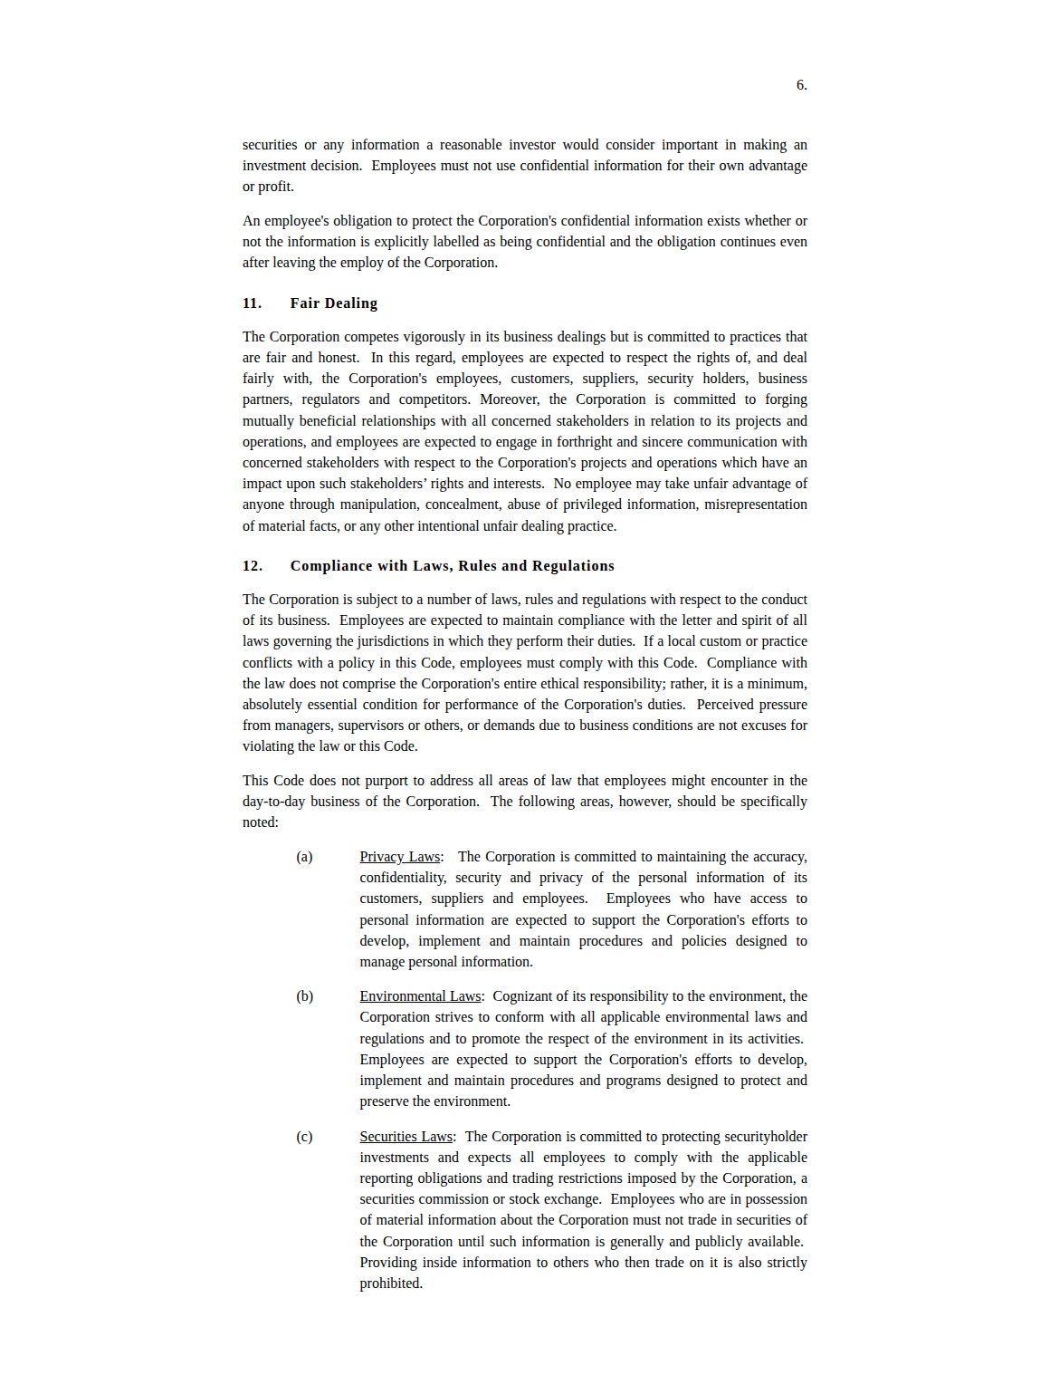6.
securities or any information a reasonable investor would consider important in making an investment decision. Employees must not use confidential information for their own advantage or profit.
An employee's obligation to protect the Corporation's confidential information exists whether or not the information is explicitly labelled as being confidential and the obligation continues even after leaving the employ of the Corporation.
11. Fair Dealing
The Corporation competes vigorously in its business dealings but is committed to practices that are fair and honest. In this regard, employees are expected to respect the rights of, and deal fairly with, the Corporation's employees, customers, suppliers, security holders, business partners, regulators and competitors. Moreover, the Corporation is committed to forging mutually beneficial relationships with all concerned stakeholders in relation to its projects and operations, and employees are expected to engage in forthright and sincere communication with concerned stakeholders with respect to the Corporation's projects and operations which have an impact upon such stakeholders’ rights and interests. No employee may take unfair advantage of anyone through manipulation, concealment, abuse of privileged information, misrepresentation of material facts, or any other intentional unfair dealing practice.
12. Compliance with Laws, Rules and Regulations
The Corporation is subject to a number of laws, rules and regulations with respect to the conduct of its business. Employees are expected to maintain compliance with the letter and spirit of all laws governing the jurisdictions in which they perform their duties. If a local custom or practice conflicts with a policy in this Code, employees must comply with this Code. Compliance with the law does not comprise the Corporation's entire ethical responsibility; rather, it is a minimum, absolutely essential condition for performance of the Corporation's duties. Perceived pressure from managers, supervisors or others, or demands due to business conditions are not excuses for violating the law or this Code.
This Code does not purport to address all areas of law that employees might encounter in the day-to-day business of the Corporation. The following areas, however, should be specifically noted:
(a) Privacy Laws: The Corporation is committed to maintaining the accuracy, confidentiality, security and privacy of the personal information of its customers, suppliers and employees. Employees who have access to personal information are expected to support the Corporation's efforts to develop, implement and maintain procedures and policies designed to manage personal information.
(b) Environmental Laws: Cognizant of its responsibility to the environment, the Corporation strives to conform with all applicable environmental laws and regulations and to promote the respect of the environment in its activities. Employees are expected to support the Corporation's efforts to develop, implement and maintain procedures and programs designed to protect and preserve the environment.
(c) Securities Laws: The Corporation is committed to protecting securityholder investments and expects all employees to comply with the applicable reporting obligations and trading restrictions imposed by the Corporation, a securities commission or stock exchange. Employees who are in possession of material information about the Corporation must not trade in securities of the Corporation until such information is generally and publicly available. Providing inside information to others who then trade on it is also strictly prohibited.